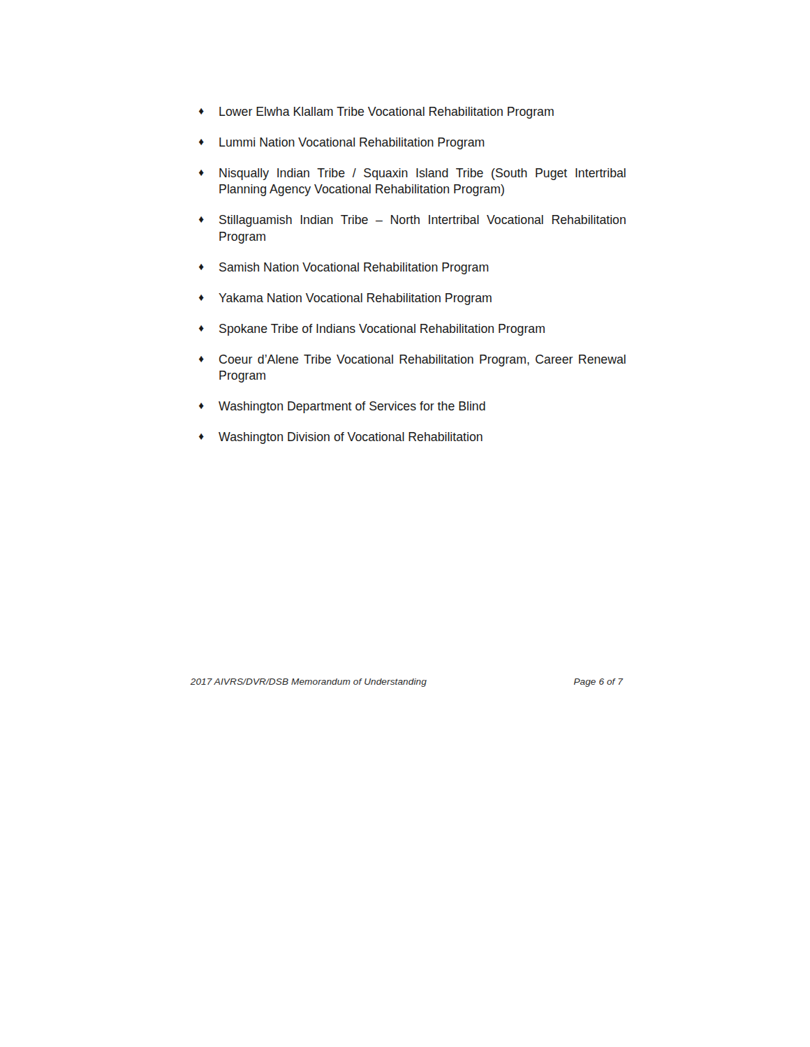Lower Elwha Klallam Tribe Vocational Rehabilitation Program
Lummi Nation Vocational Rehabilitation Program
Nisqually Indian Tribe / Squaxin Island Tribe (South Puget Intertribal Planning Agency Vocational Rehabilitation Program)
Stillaguamish Indian Tribe – North Intertribal Vocational Rehabilitation Program
Samish Nation Vocational Rehabilitation Program
Yakama Nation Vocational Rehabilitation Program
Spokane Tribe of Indians Vocational Rehabilitation Program
Coeur d’Alene Tribe Vocational Rehabilitation Program, Career Renewal Program
Washington Department of Services for the Blind
Washington Division of Vocational Rehabilitation
2017 AIVRS/DVR/DSB Memorandum of Understanding
Page 6 of 7